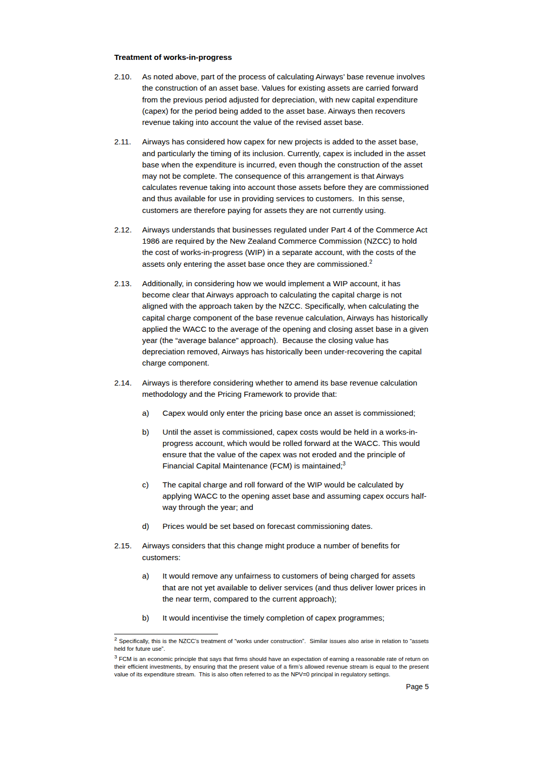Treatment of works-in-progress
2.10. As noted above, part of the process of calculating Airways’ base revenue involves the construction of an asset base. Values for existing assets are carried forward from the previous period adjusted for depreciation, with new capital expenditure (capex) for the period being added to the asset base. Airways then recovers revenue taking into account the value of the revised asset base.
2.11. Airways has considered how capex for new projects is added to the asset base, and particularly the timing of its inclusion. Currently, capex is included in the asset base when the expenditure is incurred, even though the construction of the asset may not be complete. The consequence of this arrangement is that Airways calculates revenue taking into account those assets before they are commissioned and thus available for use in providing services to customers. In this sense, customers are therefore paying for assets they are not currently using.
2.12. Airways understands that businesses regulated under Part 4 of the Commerce Act 1986 are required by the New Zealand Commerce Commission (NZCC) to hold the cost of works-in-progress (WIP) in a separate account, with the costs of the assets only entering the asset base once they are commissioned.2
2.13. Additionally, in considering how we would implement a WIP account, it has become clear that Airways approach to calculating the capital charge is not aligned with the approach taken by the NZCC. Specifically, when calculating the capital charge component of the base revenue calculation, Airways has historically applied the WACC to the average of the opening and closing asset base in a given year (the “average balance” approach). Because the closing value has depreciation removed, Airways has historically been under-recovering the capital charge component.
2.14. Airways is therefore considering whether to amend its base revenue calculation methodology and the Pricing Framework to provide that:
a) Capex would only enter the pricing base once an asset is commissioned;
b) Until the asset is commissioned, capex costs would be held in a works-in-progress account, which would be rolled forward at the WACC. This would ensure that the value of the capex was not eroded and the principle of Financial Capital Maintenance (FCM) is maintained;3
c) The capital charge and roll forward of the WIP would be calculated by applying WACC to the opening asset base and assuming capex occurs half-way through the year; and
d) Prices would be set based on forecast commissioning dates.
2.15. Airways considers that this change might produce a number of benefits for customers:
a) It would remove any unfairness to customers of being charged for assets that are not yet available to deliver services (and thus deliver lower prices in the near term, compared to the current approach);
b) It would incentivise the timely completion of capex programmes;
2 Specifically, this is the NZCC’s treatment of “works under construction”. Similar issues also arise in relation to “assets held for future use”.
3 FCM is an economic principle that says that firms should have an expectation of earning a reasonable rate of return on their efficient investments, by ensuring that the present value of a firm’s allowed revenue stream is equal to the present value of its expenditure stream. This is also often referred to as the NPV=0 principal in regulatory settings.
Page 5